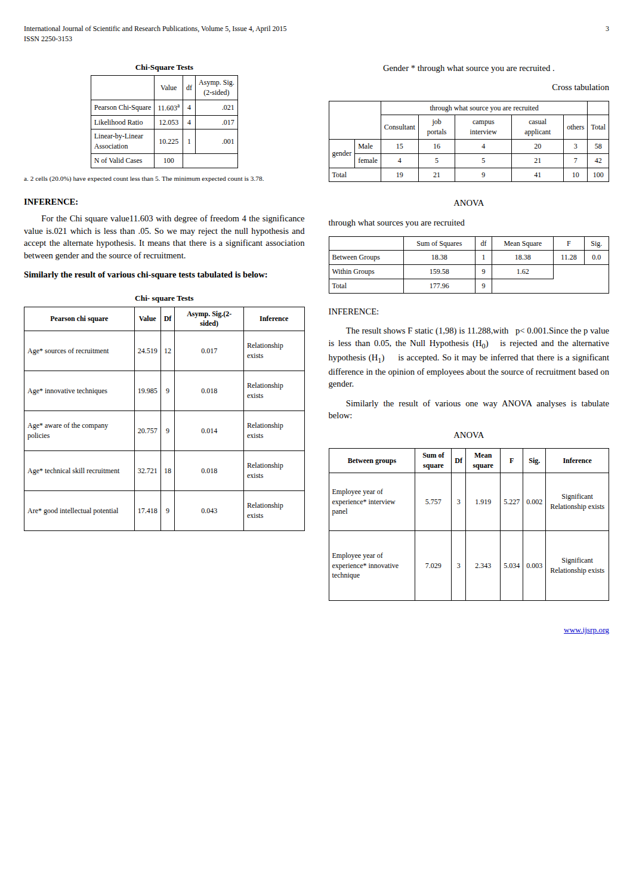International Journal of Scientific and Research Publications, Volume 5, Issue 4, April 2015
ISSN 2250-3153 3
Chi-Square Tests
| | Value | df | Asymp. Sig. (2-sided) |
| Pearson Chi-Square | 11.603 a | 4 | .021 |
| Likelihood Ratio | 12.053 | 4 | .017 |
| Linear-by-Linear Association | 10.225 | 1 | .001 |
| N of Valid Cases | 100 | | |
a. 2 cells (20.0%) have expected count less than 5. The minimum expected count is 3.78.
INFERENCE:
For the Chi square value11.603 with degree of freedom 4 the significance value is.021 which is less than .05. So we may reject the null hypothesis and accept the alternate hypothesis. It means that there is a significant association between gender and the source of recruitment.
Similarly the result of various chi-square tests tabulated is below:
Chi- square Tests
| Pearson chi square | Value | Df | Asymp. Sig.(2-sided) | Inference |
| --- | --- | --- | --- | --- |
| Age* sources of recruitment | 24.519 | 12 | 0.017 | Relationship exists |
| Age* innovative techniques | 19.985 | 9 | 0.018 | Relationship exists |
| Age* aware of the company policies | 20.757 | 9 | 0.014 | Relationship exists |
| Age* technical skill recruitment | 32.721 | 18 | 0.018 | Relationship exists |
| Are* good intellectual potential | 17.418 | 9 | 0.043 | Relationship exists |
Gender * through what source you are recruited .
Cross tabulation
| | through what source you are recruited | |
| | Consultant | job portals | campus interview | casual applicant | others | Total |
| gender | Male | 15 | 16 | 4 | 20 | 3 | 58 |
| female | 4 | 5 | 5 | 21 | 7 | 42 |
| Total | 19 | 21 | 9 | 41 | 10 | 100 |
ANOVA
through what sources you are recruited
| | Sum of Squares | df | Mean Square | F | Sig. |
| Between Groups | 18.38 | 1 | 18.38 | 11.28 | 0.0 |
| Within Groups | 159.58 | 9 | 1.62 | | |
| Total | 177.96 | 9 | | | |
INFERENCE:
The result shows F static (1,98) is 11.288,with p< 0.001.Since the p value is less than 0.05, the Null Hypothesis (H0) is rejected and the alternative hypothesis (H1) is accepted. So it may be inferred that there is a significant difference in the opinion of employees about the source of recruitment based on gender.
Similarly the result of various one way ANOVA analyses is tabulate below:
ANOVA
| Between groups | Sum of square | Df | Mean square | F | Sig. | Inference |
| --- | --- | --- | --- | --- | --- | --- |
| Employee year of experience* interview panel | 5.757 | 3 | 1.919 | 5.227 | 0.002 | Significant Relationship exists |
| Employee year of experience* innovative technique | 7.029 | 3 | 2.343 | 5.034 | 0.003 | Significant Relationship exists |
www.ijsrp.org